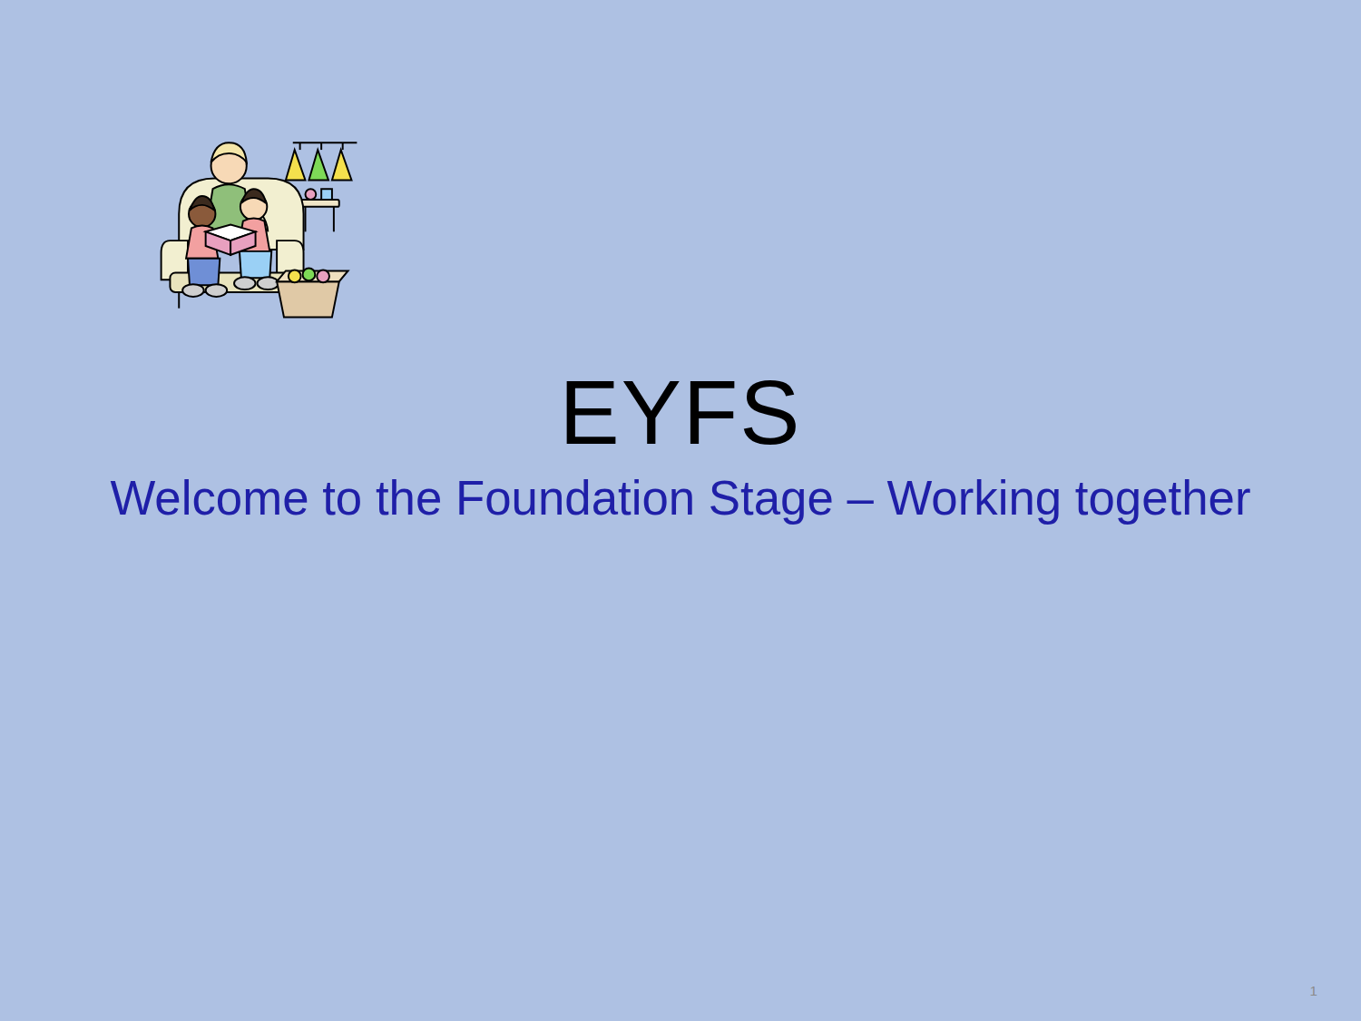EYFS
Welcome to the Foundation Stage – Working together
1